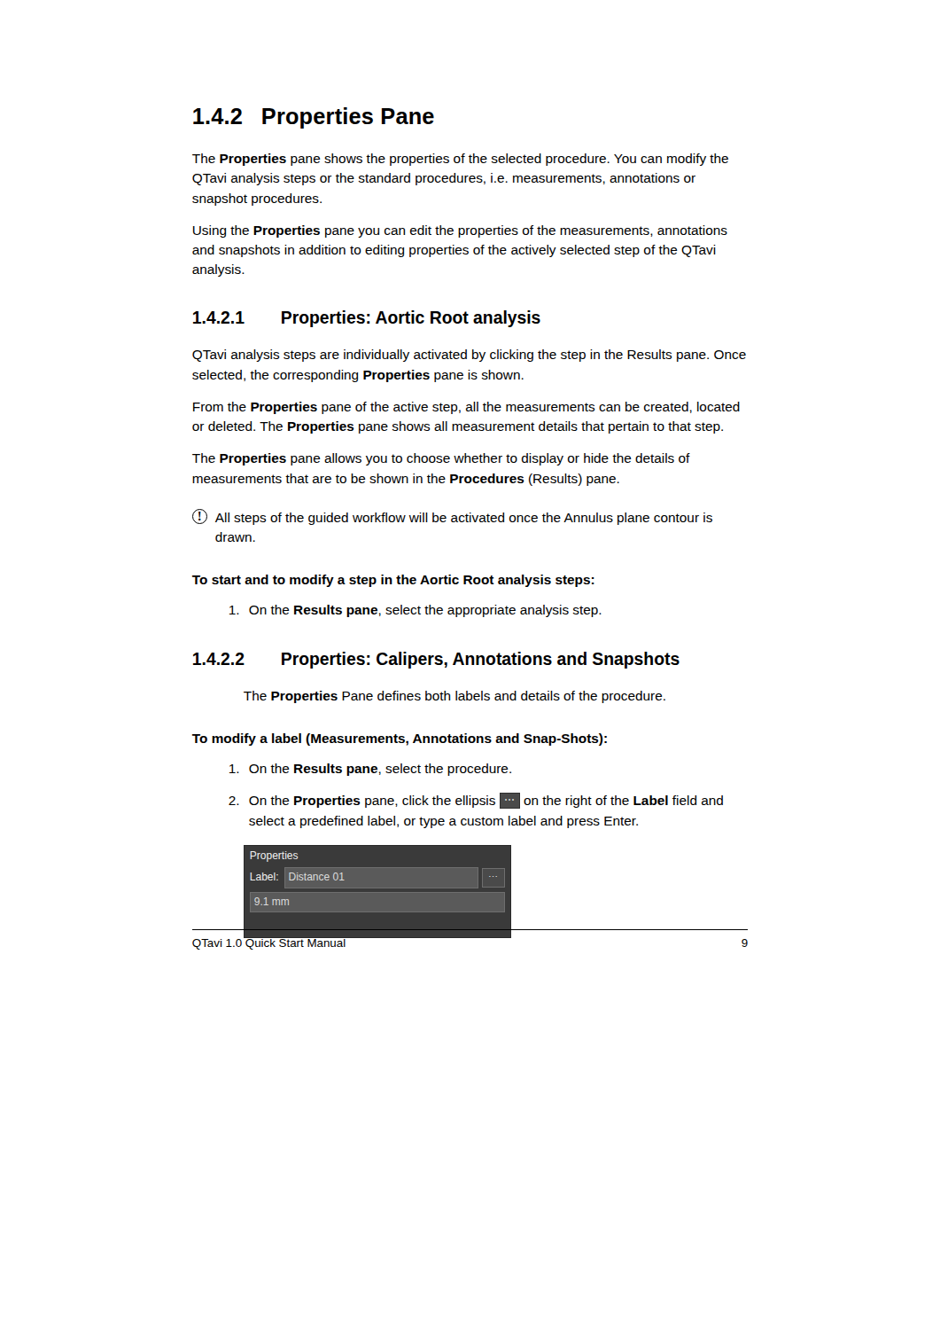1.4.2 Properties Pane
The Properties pane shows the properties of the selected procedure. You can modify the QTavi analysis steps or the standard procedures, i.e. measurements, annotations or snapshot procedures.
Using the Properties pane you can edit the properties of the measurements, annotations and snapshots in addition to editing properties of the actively selected step of the QTavi analysis.
1.4.2.1 Properties: Aortic Root analysis
QTavi analysis steps are individually activated by clicking the step in the Results pane. Once selected, the corresponding Properties pane is shown.
From the Properties pane of the active step, all the measurements can be created, located or deleted. The Properties pane shows all measurement details that pertain to that step.
The Properties pane allows you to choose whether to display or hide the details of measurements that are to be shown in the Procedures (Results) pane.
! All steps of the guided workflow will be activated once the Annulus plane contour is drawn.
To start and to modify a step in the Aortic Root analysis steps:
On the Results pane, select the appropriate analysis step.
1.4.2.2 Properties: Calipers, Annotations and Snapshots
The Properties Pane defines both labels and details of the procedure.
To modify a label (Measurements, Annotations and Snap-Shots):
On the Results pane, select the procedure.
On the Properties pane, click the ellipsis ⋯ on the right of the Label field and select a predefined label, or type a custom label and press Enter.
Properties
Label:
Distance 01
⋯
9.1 mm
QTavi 1.0 Quick Start Manual 9